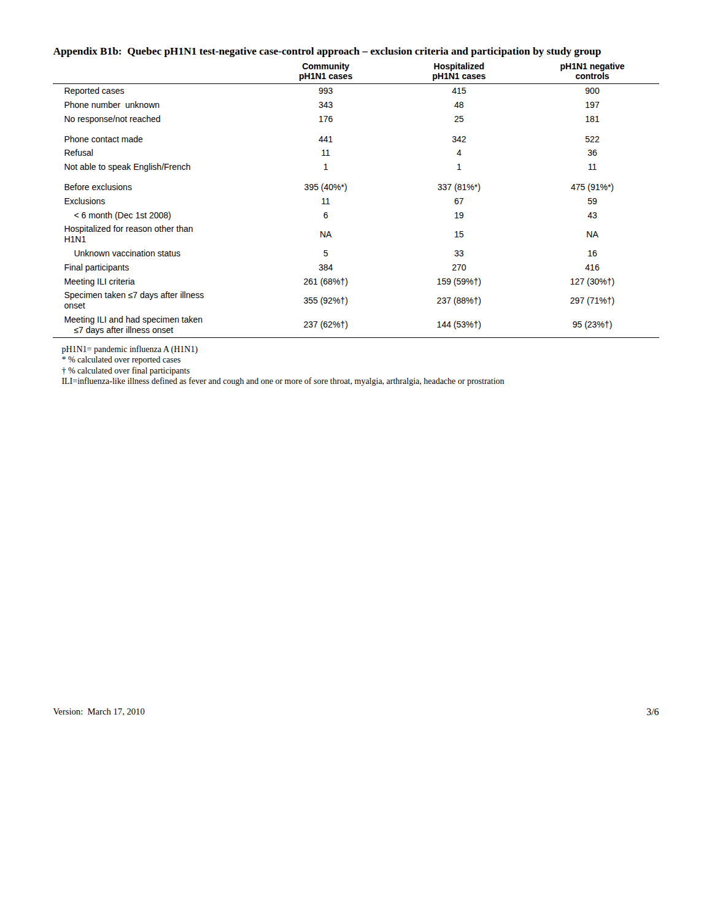Appendix B1b: Quebec pH1N1 test-negative case-control approach – exclusion criteria and participation by study group
| | Community pH1N1 cases | Hospitalized pH1N1 cases | pH1N1 negative controls |
| --- | --- | --- | --- |
| Reported cases | 993 | 415 | 900 |
| Phone number unknown | 343 | 48 | 197 |
| No response/not reached | 176 | 25 | 181 |
| Phone contact made | 441 | 342 | 522 |
| Refusal | 11 | 4 | 36 |
| Not able to speak English/French | 1 | 1 | 11 |
| Before exclusions | 395 (40%*) | 337 (81%*) | 475 (91%*) |
| Exclusions | 11 | 67 | 59 |
| < 6 month (Dec 1st 2008) | 6 | 19 | 43 |
| Hospitalized for reason other than H1N1 | NA | 15 | NA |
| Unknown vaccination status | 5 | 33 | 16 |
| Final participants | 384 | 270 | 416 |
| Meeting ILI criteria | 261 (68%†) | 159 (59%†) | 127 (30%†) |
| Specimen taken ≤7 days after illness onset | 355 (92%†) | 237 (88%†) | 297 (71%†) |
| Meeting ILI and had specimen taken ≤7 days after illness onset | 237 (62%†) | 144 (53%†) | 95 (23%†) |
pH1N1= pandemic influenza A (H1N1)
* % calculated over reported cases
† % calculated over final participants
ILI=influenza-like illness defined as fever and cough and one or more of sore throat, myalgia, arthralgia, headache or prostration
Version: March 17, 2010 3/6